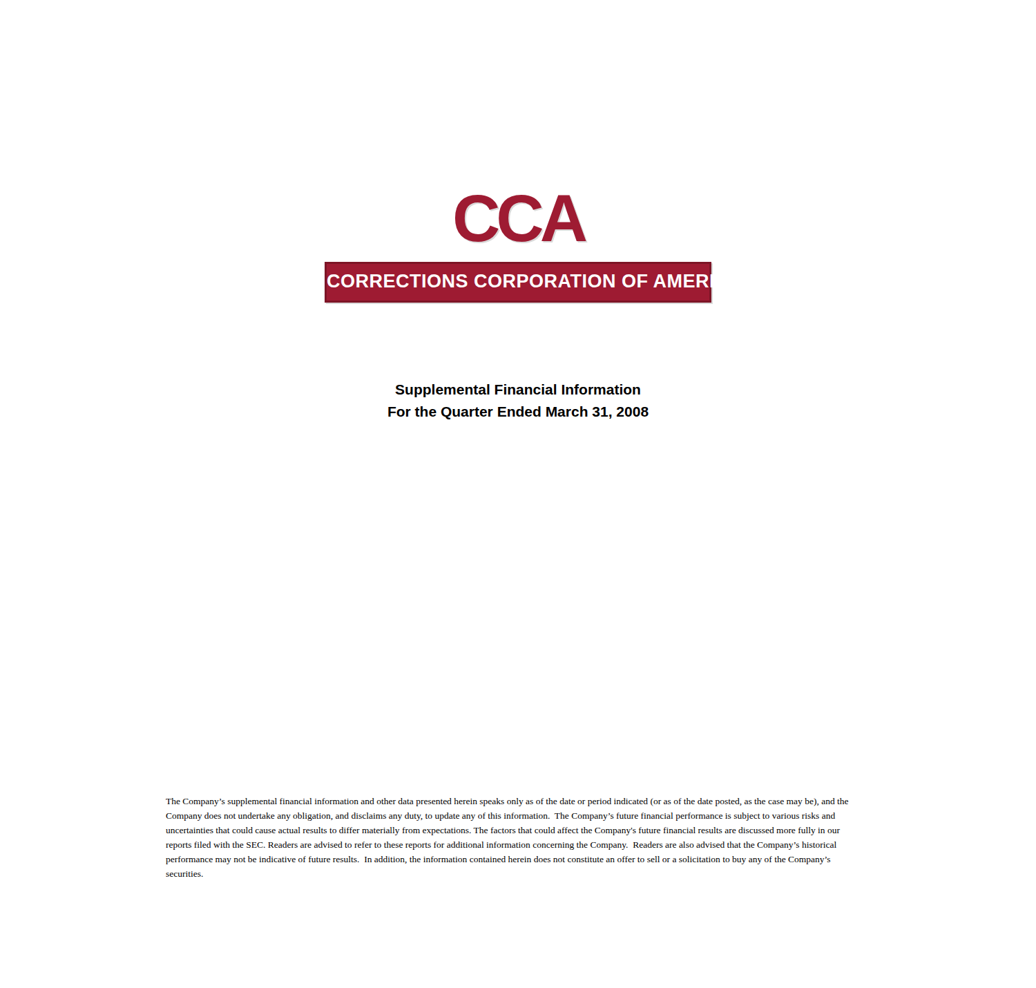CCA
CORRECTIONS CORPORATION OF AMERICA
Supplemental Financial Information
For the Quarter Ended March 31, 2008
The Company’s supplemental financial information and other data presented herein speaks only as of the date or period indicated (or as of the date posted, as the case may be), and the Company does not undertake any obligation, and disclaims any duty, to update any of this information. The Company’s future financial performance is subject to various risks and uncertainties that could cause actual results to differ materially from expectations. The factors that could affect the Company's future financial results are discussed more fully in our reports filed with the SEC. Readers are advised to refer to these reports for additional information concerning the Company. Readers are also advised that the Company’s historical performance may not be indicative of future results. In addition, the information contained herein does not constitute an offer to sell or a solicitation to buy any of the Company’s securities.